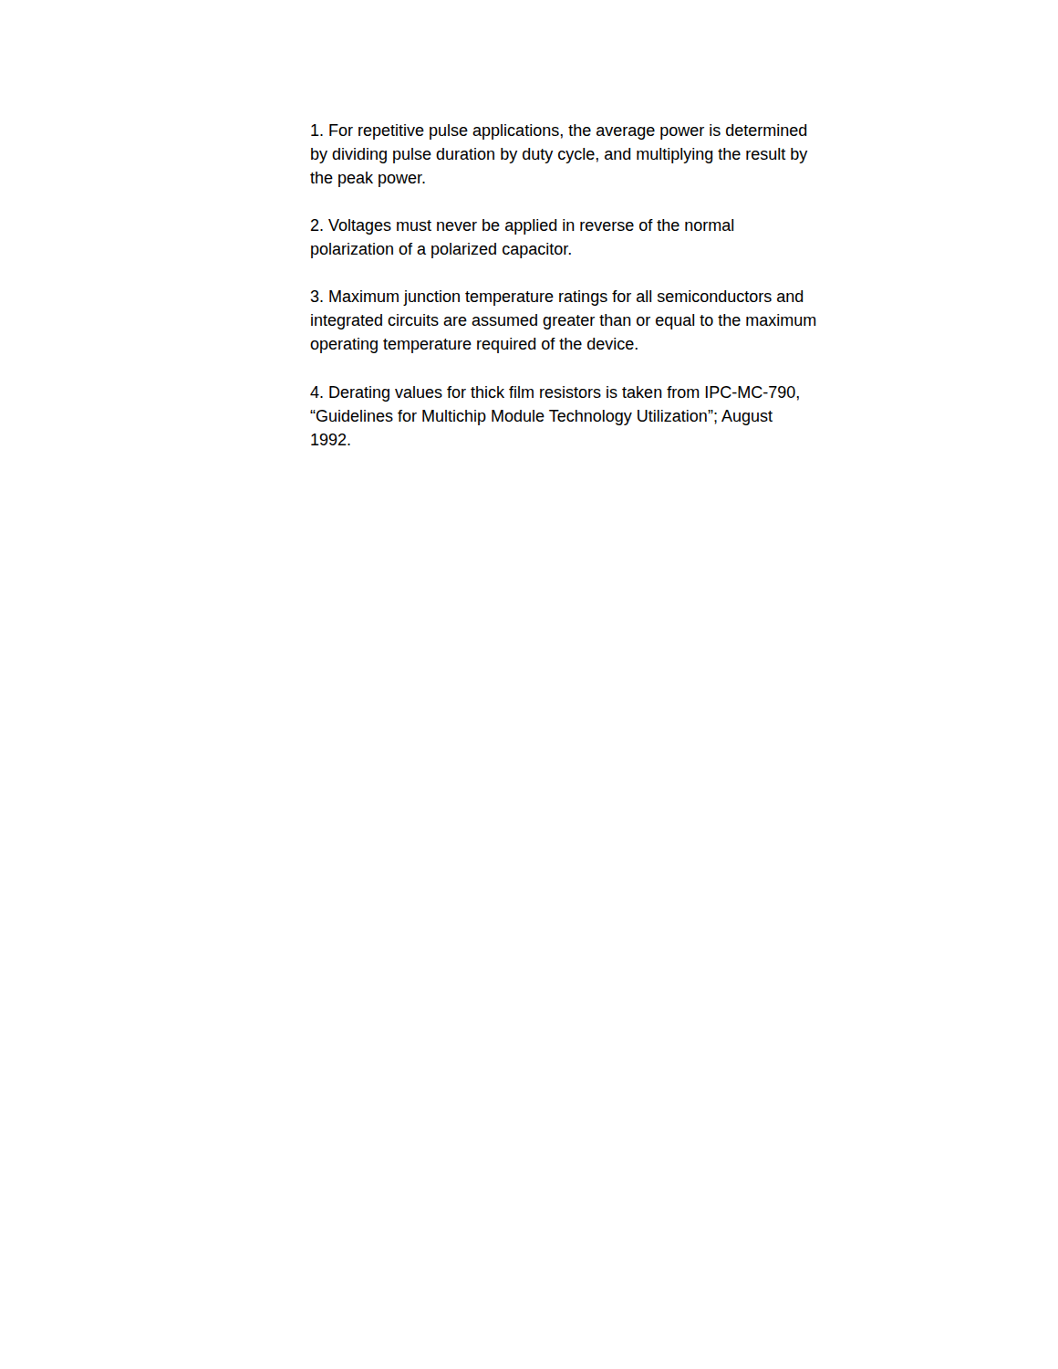1. For repetitive pulse applications, the average power is determined by dividing pulse duration by duty cycle, and multiplying the result by the peak power.
2. Voltages must never be applied in reverse of the normal polarization of a polarized capacitor.
3. Maximum junction temperature ratings for all semiconductors and integrated circuits are assumed greater than or equal to the maximum operating temperature required of the device.
4. Derating values for thick film resistors is taken from IPC-MC-790, “Guidelines for Multichip Module Technology Utilization”; August 1992.